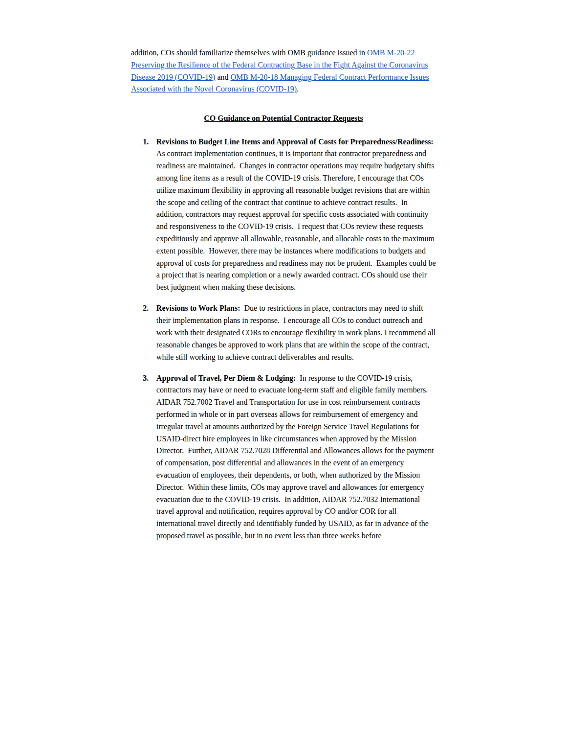addition, COs should familiarize themselves with OMB guidance issued in OMB M-20-22 Preserving the Resilience of the Federal Contracting Base in the Fight Against the Coronavirus Disease 2019 (COVID-19) and OMB M-20-18 Managing Federal Contract Performance Issues Associated with the Novel Coronavirus (COVID-19).
CO Guidance on Potential Contractor Requests
Revisions to Budget Line Items and Approval of Costs for Preparedness/Readiness: As contract implementation continues, it is important that contractor preparedness and readiness are maintained. Changes in contractor operations may require budgetary shifts among line items as a result of the COVID-19 crisis. Therefore, I encourage that COs utilize maximum flexibility in approving all reasonable budget revisions that are within the scope and ceiling of the contract that continue to achieve contract results. In addition, contractors may request approval for specific costs associated with continuity and responsiveness to the COVID-19 crisis. I request that COs review these requests expeditiously and approve all allowable, reasonable, and allocable costs to the maximum extent possible. However, there may be instances where modifications to budgets and approval of costs for preparedness and readiness may not be prudent. Examples could be a project that is nearing completion or a newly awarded contract. COs should use their best judgment when making these decisions.
Revisions to Work Plans: Due to restrictions in place, contractors may need to shift their implementation plans in response. I encourage all COs to conduct outreach and work with their designated CORs to encourage flexibility in work plans. I recommend all reasonable changes be approved to work plans that are within the scope of the contract, while still working to achieve contract deliverables and results.
Approval of Travel, Per Diem & Lodging: In response to the COVID-19 crisis, contractors may have or need to evacuate long-term staff and eligible family members. AIDAR 752.7002 Travel and Transportation for use in cost reimbursement contracts performed in whole or in part overseas allows for reimbursement of emergency and irregular travel at amounts authorized by the Foreign Service Travel Regulations for USAID-direct hire employees in like circumstances when approved by the Mission Director. Further, AIDAR 752.7028 Differential and Allowances allows for the payment of compensation, post differential and allowances in the event of an emergency evacuation of employees, their dependents, or both, when authorized by the Mission Director. Within these limits, COs may approve travel and allowances for emergency evacuation due to the COVID-19 crisis. In addition, AIDAR 752.7032 International travel approval and notification, requires approval by CO and/or COR for all international travel directly and identifiably funded by USAID, as far in advance of the proposed travel as possible, but in no event less than three weeks before